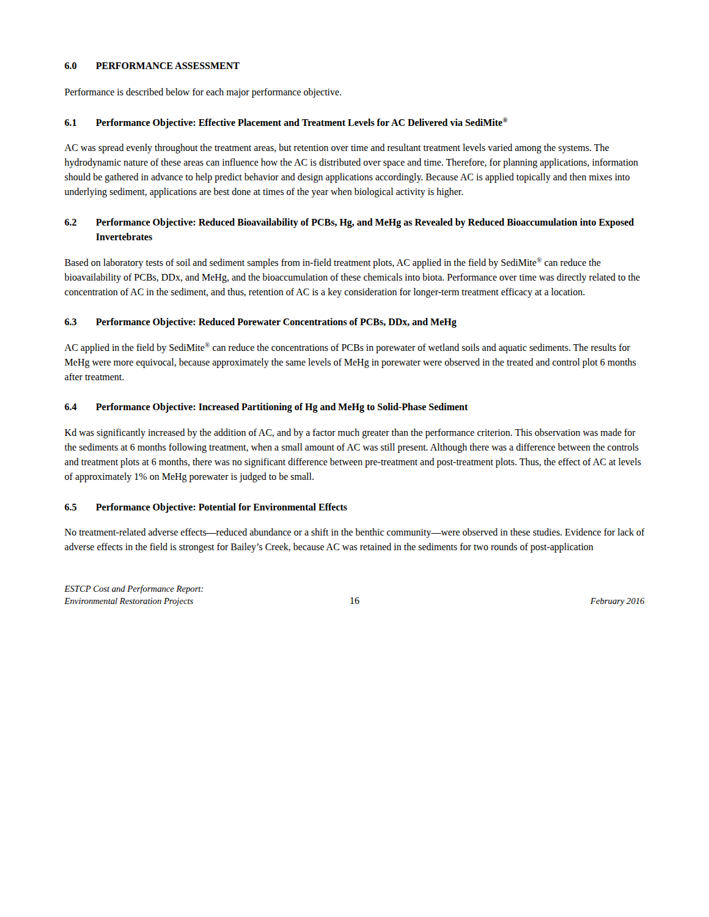6.0 PERFORMANCE ASSESSMENT
Performance is described below for each major performance objective.
6.1 Performance Objective: Effective Placement and Treatment Levels for AC Delivered via SediMite®
AC was spread evenly throughout the treatment areas, but retention over time and resultant treatment levels varied among the systems. The hydrodynamic nature of these areas can influence how the AC is distributed over space and time. Therefore, for planning applications, information should be gathered in advance to help predict behavior and design applications accordingly. Because AC is applied topically and then mixes into underlying sediment, applications are best done at times of the year when biological activity is higher.
6.2 Performance Objective: Reduced Bioavailability of PCBs, Hg, and MeHg as Revealed by Reduced Bioaccumulation into Exposed Invertebrates
Based on laboratory tests of soil and sediment samples from in-field treatment plots, AC applied in the field by SediMite® can reduce the bioavailability of PCBs, DDx, and MeHg, and the bioaccumulation of these chemicals into biota. Performance over time was directly related to the concentration of AC in the sediment, and thus, retention of AC is a key consideration for longer-term treatment efficacy at a location.
6.3 Performance Objective: Reduced Porewater Concentrations of PCBs, DDx, and MeHg
AC applied in the field by SediMite® can reduce the concentrations of PCBs in porewater of wetland soils and aquatic sediments. The results for MeHg were more equivocal, because approximately the same levels of MeHg in porewater were observed in the treated and control plot 6 months after treatment.
6.4 Performance Objective: Increased Partitioning of Hg and MeHg to Solid-Phase Sediment
Kd was significantly increased by the addition of AC, and by a factor much greater than the performance criterion. This observation was made for the sediments at 6 months following treatment, when a small amount of AC was still present. Although there was a difference between the controls and treatment plots at 6 months, there was no significant difference between pre-treatment and post-treatment plots. Thus, the effect of AC at levels of approximately 1% on MeHg porewater is judged to be small.
6.5 Performance Objective: Potential for Environmental Effects
No treatment-related adverse effects—reduced abundance or a shift in the benthic community—were observed in these studies. Evidence for lack of adverse effects in the field is strongest for Bailey’s Creek, because AC was retained in the sediments for two rounds of post-application
ESTCP Cost and Performance Report:
Environmental Restoration Projects 16 February 2016